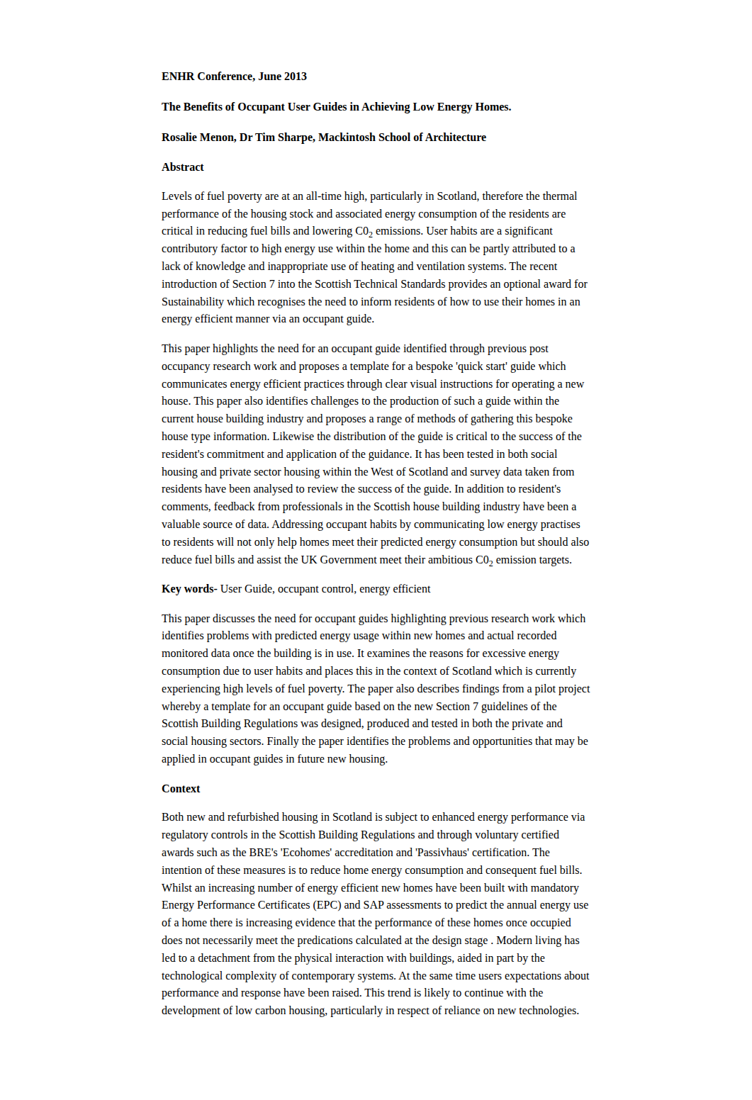ENHR Conference, June 2013
The Benefits of Occupant User Guides in Achieving Low Energy Homes.
Rosalie Menon, Dr Tim Sharpe, Mackintosh School of Architecture
Abstract
Levels of fuel poverty are at an all-time high, particularly in Scotland, therefore the thermal performance of the housing stock and associated energy consumption of the residents are critical in reducing fuel bills and lowering C02 emissions. User habits are a significant contributory factor to high energy use within the home and this can be partly attributed to a lack of knowledge and inappropriate use of heating and ventilation systems. The recent introduction of Section 7 into the Scottish Technical Standards provides an optional award for Sustainability which recognises the need to inform residents of how to use their homes in an energy efficient manner via an occupant guide.
This paper highlights the need for an occupant guide identified through previous post occupancy research work and proposes a template for a bespoke 'quick start' guide which communicates energy efficient practices through clear visual instructions for operating a new house. This paper also identifies challenges to the production of such a guide within the current house building industry and proposes a range of methods of gathering this bespoke house type information. Likewise the distribution of the guide is critical to the success of the resident's commitment and application of the guidance. It has been tested in both social housing and private sector housing within the West of Scotland and survey data taken from residents have been analysed to review the success of the guide. In addition to resident's comments, feedback from professionals in the Scottish house building industry have been a valuable source of data. Addressing occupant habits by communicating low energy practises to residents will not only help homes meet their predicted energy consumption but should also reduce fuel bills and assist the UK Government meet their ambitious C02 emission targets.
Key words- User Guide, occupant control, energy efficient
This paper discusses the need for occupant guides highlighting previous research work which identifies problems with predicted energy usage within new homes and actual recorded monitored data once the building is in use. It examines the reasons for excessive energy consumption due to user habits and places this in the context of Scotland which is currently experiencing high levels of fuel poverty. The paper also describes findings from a pilot project whereby a template for an occupant guide based on the new Section 7 guidelines of the Scottish Building Regulations was designed, produced and tested in both the private and social housing sectors. Finally the paper identifies the problems and opportunities that may be applied in occupant guides in future new housing.
Context
Both new and refurbished housing in Scotland is subject to enhanced energy performance via regulatory controls in the Scottish Building Regulations and through voluntary certified awards such as the BRE's 'Ecohomes' accreditation and 'Passivhaus' certification. The intention of these measures is to reduce home energy consumption and consequent fuel bills. Whilst an increasing number of energy efficient new homes have been built with mandatory Energy Performance Certificates (EPC) and SAP assessments to predict the annual energy use of a home there is increasing evidence that the performance of these homes once occupied does not necessarily meet the predications calculated at the design stage . Modern living has led to a detachment from the physical interaction with buildings, aided in part by the technological complexity of contemporary systems. At the same time users expectations about performance and response have been raised. This trend is likely to continue with the development of low carbon housing, particularly in respect of reliance on new technologies.